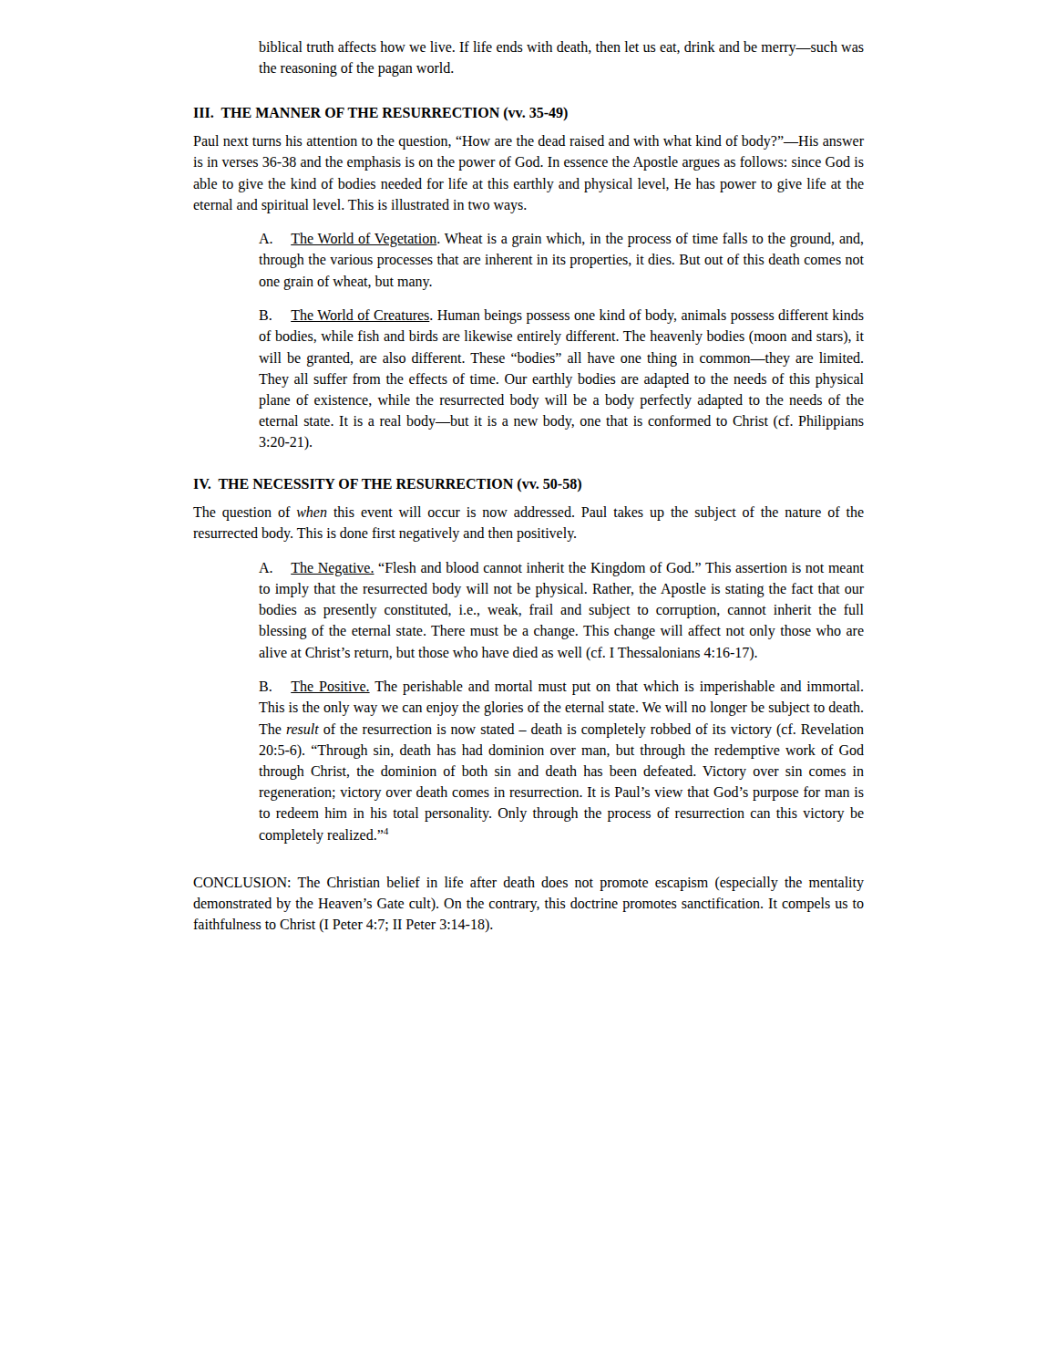biblical truth affects how we live. If life ends with death, then let us eat, drink and be merry—such was the reasoning of the pagan world.
III. THE MANNER OF THE RESURRECTION (vv. 35-49)
Paul next turns his attention to the question, “How are the dead raised and with what kind of body?”—His answer is in verses 36-38 and the emphasis is on the power of God. In essence the Apostle argues as follows: since God is able to give the kind of bodies needed for life at this earthly and physical level, He has power to give life at the eternal and spiritual level. This is illustrated in two ways.
A. The World of Vegetation. Wheat is a grain which, in the process of time falls to the ground, and, through the various processes that are inherent in its properties, it dies. But out of this death comes not one grain of wheat, but many.
B. The World of Creatures. Human beings possess one kind of body, animals possess different kinds of bodies, while fish and birds are likewise entirely different. The heavenly bodies (moon and stars), it will be granted, are also different. These “bodies” all have one thing in common—they are limited. They all suffer from the effects of time. Our earthly bodies are adapted to the needs of this physical plane of existence, while the resurrected body will be a body perfectly adapted to the needs of the eternal state. It is a real body—but it is a new body, one that is conformed to Christ (cf. Philippians 3:20-21).
IV. THE NECESSITY OF THE RESURRECTION (vv. 50-58)
The question of when this event will occur is now addressed. Paul takes up the subject of the nature of the resurrected body. This is done first negatively and then positively.
A. The Negative. “Flesh and blood cannot inherit the Kingdom of God.” This assertion is not meant to imply that the resurrected body will not be physical. Rather, the Apostle is stating the fact that our bodies as presently constituted, i.e., weak, frail and subject to corruption, cannot inherit the full blessing of the eternal state. There must be a change. This change will affect not only those who are alive at Christ’s return, but those who have died as well (cf. I Thessalonians 4:16-17).
B. The Positive. The perishable and mortal must put on that which is imperishable and immortal. This is the only way we can enjoy the glories of the eternal state. We will no longer be subject to death. The result of the resurrection is now stated – death is completely robbed of its victory (cf. Revelation 20:5-6). “Through sin, death has had dominion over man, but through the redemptive work of God through Christ, the dominion of both sin and death has been defeated. Victory over sin comes in regeneration; victory over death comes in resurrection. It is Paul’s view that God’s purpose for man is to redeem him in his total personality. Only through the process of resurrection can this victory be completely realized.”4
CONCLUSION: The Christian belief in life after death does not promote escapism (especially the mentality demonstrated by the Heaven’s Gate cult). On the contrary, this doctrine promotes sanctification. It compels us to faithfulness to Christ (I Peter 4:7; II Peter 3:14-18).